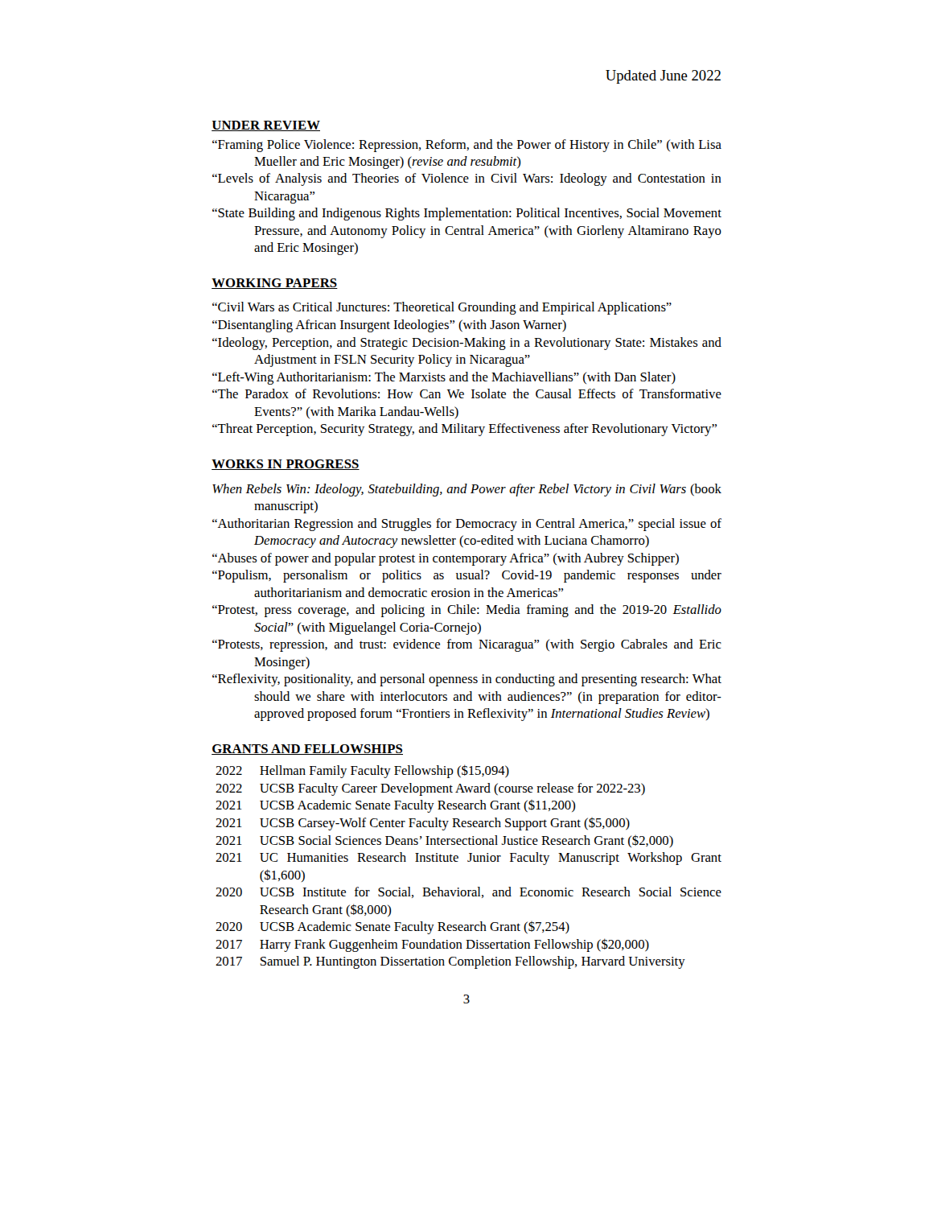Updated June 2022
UNDER REVIEW
“Framing Police Violence: Repression, Reform, and the Power of History in Chile” (with Lisa Mueller and Eric Mosinger) (revise and resubmit)
“Levels of Analysis and Theories of Violence in Civil Wars: Ideology and Contestation in Nicaragua”
“State Building and Indigenous Rights Implementation: Political Incentives, Social Movement Pressure, and Autonomy Policy in Central America” (with Giorleny Altamirano Rayo and Eric Mosinger)
WORKING PAPERS
“Civil Wars as Critical Junctures: Theoretical Grounding and Empirical Applications”
“Disentangling African Insurgent Ideologies” (with Jason Warner)
“Ideology, Perception, and Strategic Decision-Making in a Revolutionary State: Mistakes and Adjustment in FSLN Security Policy in Nicaragua”
“Left-Wing Authoritarianism: The Marxists and the Machiavellians” (with Dan Slater)
“The Paradox of Revolutions: How Can We Isolate the Causal Effects of Transformative Events?” (with Marika Landau-Wells)
“Threat Perception, Security Strategy, and Military Effectiveness after Revolutionary Victory”
WORKS IN PROGRESS
When Rebels Win: Ideology, Statebuilding, and Power after Rebel Victory in Civil Wars (book manuscript)
“Authoritarian Regression and Struggles for Democracy in Central America,” special issue of Democracy and Autocracy newsletter (co-edited with Luciana Chamorro)
“Abuses of power and popular protest in contemporary Africa” (with Aubrey Schipper)
“Populism, personalism or politics as usual? Covid-19 pandemic responses under authoritarianism and democratic erosion in the Americas”
“Protest, press coverage, and policing in Chile: Media framing and the 2019-20 Estallido Social” (with Miguelangel Coria-Cornejo)
“Protests, repression, and trust: evidence from Nicaragua” (with Sergio Cabrales and Eric Mosinger)
“Reflexivity, positionality, and personal openness in conducting and presenting research: What should we share with interlocutors and with audiences?” (in preparation for editor-approved proposed forum “Frontiers in Reflexivity” in International Studies Review)
GRANTS AND FELLOWSHIPS
2022 Hellman Family Faculty Fellowship ($15,094)
2022 UCSB Faculty Career Development Award (course release for 2022-23)
2021 UCSB Academic Senate Faculty Research Grant ($11,200)
2021 UCSB Carsey-Wolf Center Faculty Research Support Grant ($5,000)
2021 UCSB Social Sciences Deans’ Intersectional Justice Research Grant ($2,000)
2021 UC Humanities Research Institute Junior Faculty Manuscript Workshop Grant ($1,600)
2020 UCSB Institute for Social, Behavioral, and Economic Research Social Science Research Grant ($8,000)
2020 UCSB Academic Senate Faculty Research Grant ($7,254)
2017 Harry Frank Guggenheim Foundation Dissertation Fellowship ($20,000)
2017 Samuel P. Huntington Dissertation Completion Fellowship, Harvard University
3